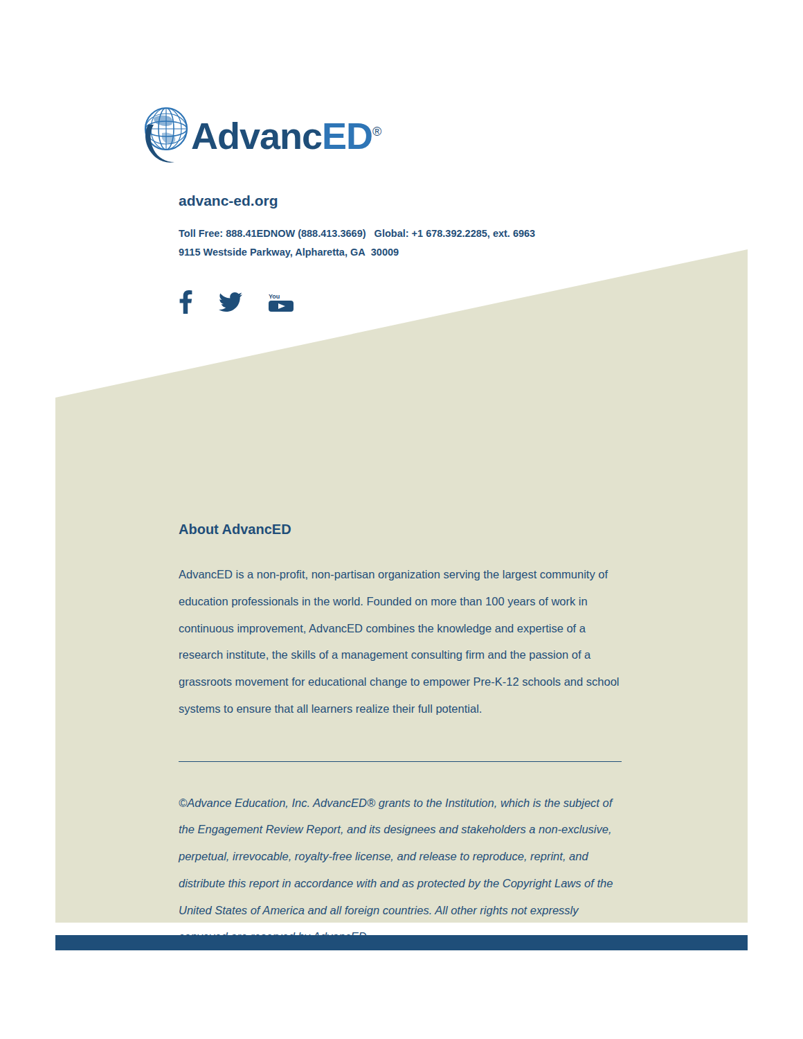Advanc ED®
advanc-ed.org
Toll Free: 888.41EDNOW (888.413.3669) Global: +1 678.392.2285, ext. 6963
9115 Westside Parkway, Alpharetta, GA 30009
You
About AdvancED
AdvancED is a non-profit, non-partisan organization serving the largest community of education professionals in the world. Founded on more than 100 years of work in continuous improvement, AdvancED combines the knowledge and expertise of a research institute, the skills of a management consulting firm and the passion of a grassroots movement for educational change to empower Pre-K-12 schools and school systems to ensure that all learners realize their full potential.
©Advance Education, Inc. AdvancED® grants to the Institution, which is the subject of the Engagement Review Report, and its designees and stakeholders a non-exclusive, perpetual, irrevocable, royalty-free license, and release to reproduce, reprint, and distribute this report in accordance with and as protected by the Copyright Laws of the United States of America and all foreign countries. All other rights not expressly conveyed are reserved by AdvancED.